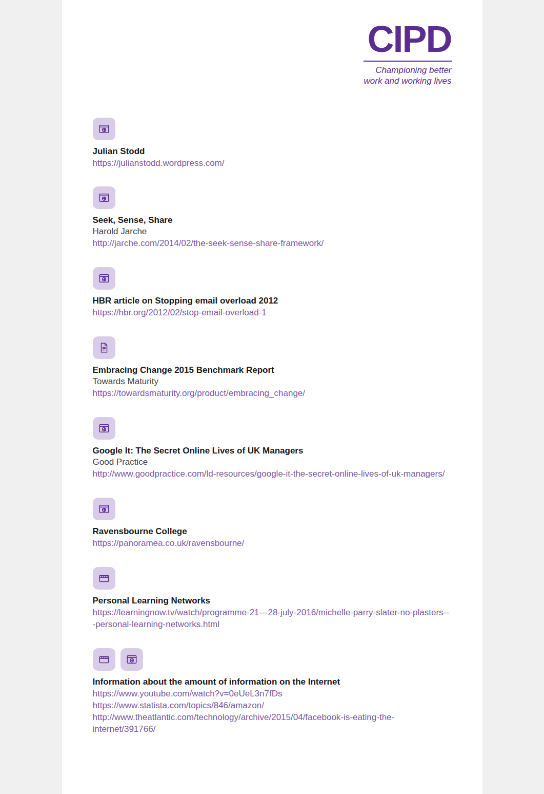CIPD
Championing better
work and working lives
Julian Stodd
https://julianstodd.wordpress.com/
Seek, Sense, Share
Harold Jarche
http://jarche.com/2014/02/the-seek-sense-share-framework/
HBR article on Stopping email overload 2012
https://hbr.org/2012/02/stop-email-overload-1
Embracing Change 2015 Benchmark Report
Towards Maturity
https://towardsmaturity.org/product/embracing_change/
Google It: The Secret Online Lives of UK Managers
Good Practice
http://www.goodpractice.com/ld-resources/google-it-the-secret-online-lives-of-uk-managers/
Ravensbourne College
https://panoramea.co.uk/ravensbourne/
Personal Learning Networks
https://learningnow.tv/watch/programme-21---28-july-2016/michelle-parry-slater-no-plasters---personal-learning-networks.html
Information about the amount of information on the Internet
https://www.youtube.com/watch?v=0eUeL3n7fDs https://www.statista.com/topics/846/amazon/ http://www.theatlantic.com/technology/archive/2015/04/facebook-is-eating-the-internet/391766/